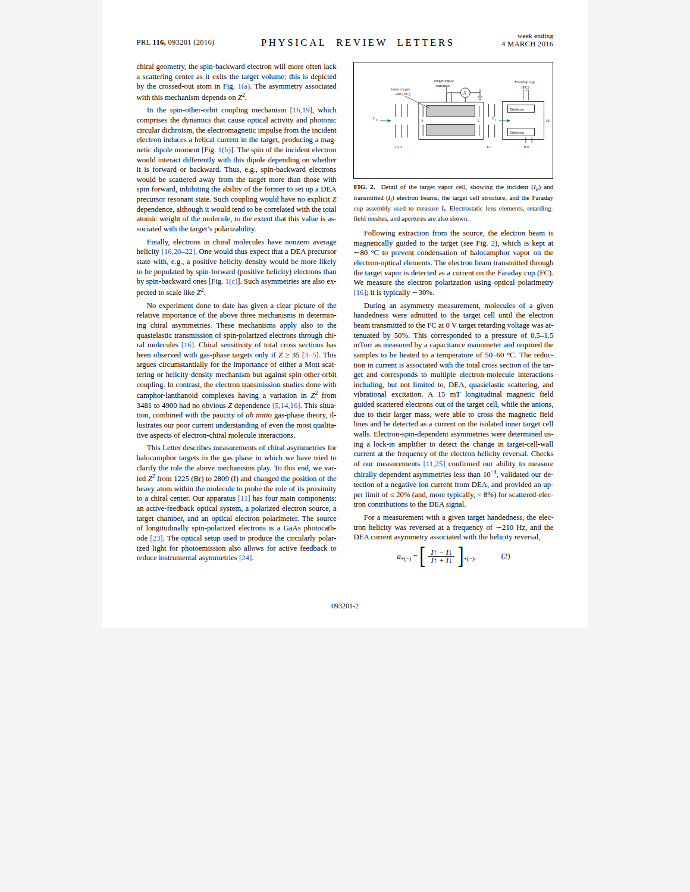PRL 116, 093201 (2016)
PHYSICAL REVIEW LETTERS
week ending
4 MARCH 2016
chiral geometry, the spin-backward electron will more often lack a scattering center as it exits the target volume; this is depicted by the crossed-out atom in Fig. 1(a). The asymmetry associated with this mechanism depends on Z 2.
In the spin-other-orbit coupling mechanism [16,19], which comprises the dynamics that cause optical activity and photonic circular dichroism, the electromagnetic impulse from the incident electron induces a helical current in the target, producing a magnetic dipole moment [Fig. 1(b)]. The spin of the incident electron would interact differently with this dipole depending on whether it is forward or backward. Thus, e.g., spin-backward electrons would be scattered away from the target more than those with spin forward, inhibiting the ability of the former to set up a DEA precursor resonant state. Such coupling would have no explicit Z dependence, although it would tend to be correlated with the total atomic weight of the molecule, to the extent that this value is associated with the target’s polarizability.
Finally, electrons in chiral molecules have nonzero average helicity [16,20–22]. One would thus expect that a DEA precursor state with, e.g., a positive helicity density would be more likely to be populated by spin-forward (positive helicity) electrons than by spin-backward ones [Fig. 1(c)]. Such asymmetries are also expected to scale like Z 2.
No experiment done to date has given a clear picture of the relative importance of the above three mechanisms in determining chiral asymmetries. These mechanisms apply also to the quasielastic transmission of spin-polarized electrons through chiral molecules [16]. Chiral sensitivity of total cross sections has been observed with gas-phase targets only if Z ≥ 35 [3–5]. This argues circumstantially for the importance of either a Mott scattering or helicity-density mechanism but against spin-other-orbit coupling. In contrast, the electron transmission studies done with camphor-lanthanoid complexes having a variation in Z 2 from 3481 to 4900 had no obvious Z dependence [5,14,16]. This situation, combined with the paucity of ab initio gas-phase theory, illustrates our poor current understanding of even the most qualitative aspects of electron-chiral molecule interactions.
This Letter describes measurements of chiral asymmetries for halocamphor targets in the gas phase in which we have tried to clarify the role the above mechanisms play. To this end, we varied Z 2 from 1225 (Br) to 2809 (I) and changed the position of the heavy atom within the molecule to probe the role of its proximity to a chiral center. Our apparatus [11] has four main components: an active-feedback optical system, a polarized electron source, a target chamber, and an optical electron polarimeter. The source of longitudinally spin-polarized electrons is a GaAs photocathode [23]. The optical setup used to produce the circularly polarized light for photoemission also allows for active feedback to reduce instrumental asymmetries [24].
target vapor entrance A Faraday cup (FC) inner target cell (TC) Deflector Deflector I o I t 1 2 3 4 5 6 7 8 9 10
FIG. 2. Detail of the target vapor cell, showing the incident (Io) and transmitted (It) electron beams, the target cell structure, and the Faraday cup assembly used to measure It. Electrostatic lens elements, retarding-field meshes, and apertures are also shown.
Following extraction from the source, the electron beam is magnetically guided to the target (see Fig. 2), which is kept at ∼80 °C to prevent condensation of halocamphor vapor on the electron-optical elements. The electron beam transmitted through the target vapor is detected as a current on the Faraday cup (FC). We measure the electron polarization using optical polarimetry [16]; it is typically ∼30%.
During an asymmetry measurement, molecules of a given handedness were admitted to the target cell until the electron beam transmitted to the FC at 0 V target retarding voltage was attenuated by 50%. This corresponded to a pressure of 0.5–1.5 mTorr as measured by a capacitance manometer and required the samples to be heated to a temperature of 50–60 °C. The reduction in current is associated with the total cross section of the target and corresponds to multiple electron-molecule interactions including, but not limited to, DEA, quasielastic scattering, and vibrational excitation. A 15 mT longitudinal magnetic field guided scattered electrons out of the target cell, while the anions, due to their larger mass, were able to cross the magnetic field lines and be detected as a current on the isolated inner target cell walls. Electron-spin-dependent asymmetries were determined using a lock-in amplifier to detect the change in target-cell-wall current at the frequency of the electron helicity reversal. Checks of our measurements [11,25] confirmed our ability to measure chirally dependent asymmetries less than 10−4, validated our detection of a negative ion current from DEA, and provided an upper limit of ≤ 20% (and, more typically, < 8%) for scattered-electron contributions to the DEA signal.
For a measurement with a given target handedness, the electron helicity was reversed at a frequency of ∼210 Hz, and the DEA current asymmetry associated with the helicity reversal,
a+(−) = [ I↑ − I↓ I↑ + I↓ ]+(−),
(2)
093201-2